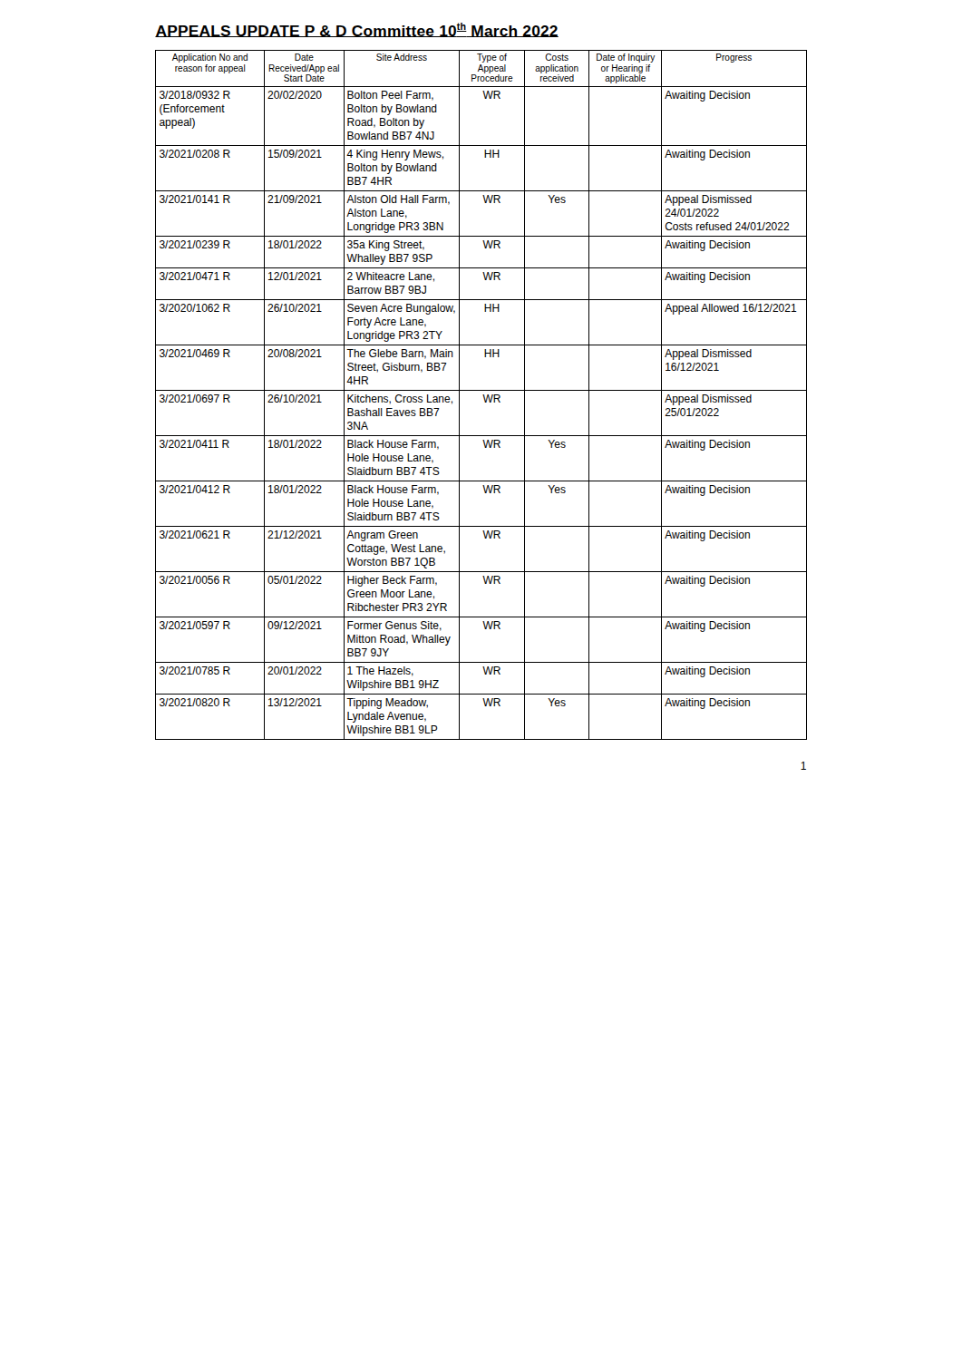APPEALS UPDATE P & D Committee 10th March 2022
| Application No and reason for appeal | Date Received/App eal Start Date | Site Address | Type of Appeal Procedure | Costs application received | Date of Inquiry or Hearing if applicable | Progress |
| --- | --- | --- | --- | --- | --- | --- |
| 3/2018/0932 R (Enforcement appeal) | 20/02/2020 | Bolton Peel Farm, Bolton by Bowland Road, Bolton by Bowland BB7 4NJ | WR | | | Awaiting Decision |
| 3/2021/0208 R | 15/09/2021 | 4 King Henry Mews, Bolton by Bowland BB7 4HR | HH | | | Awaiting Decision |
| 3/2021/0141 R | 21/09/2021 | Alston Old Hall Farm, Alston Lane, Longridge PR3 3BN | WR | Yes | | Appeal Dismissed 24/01/2022 Costs refused 24/01/2022 |
| 3/2021/0239 R | 18/01/2022 | 35a King Street, Whalley BB7 9SP | WR | | | Awaiting Decision |
| 3/2021/0471 R | 12/01/2021 | 2 Whiteacre Lane, Barrow BB7 9BJ | WR | | | Awaiting Decision |
| 3/2020/1062 R | 26/10/2021 | Seven Acre Bungalow, Forty Acre Lane, Longridge PR3 2TY | HH | | | Appeal Allowed 16/12/2021 |
| 3/2021/0469 R | 20/08/2021 | The Glebe Barn, Main Street, Gisburn, BB7 4HR | HH | | | Appeal Dismissed 16/12/2021 |
| 3/2021/0697 R | 26/10/2021 | Kitchens, Cross Lane, Bashall Eaves BB7 3NA | WR | | | Appeal Dismissed 25/01/2022 |
| 3/2021/0411 R | 18/01/2022 | Black House Farm, Hole House Lane, Slaidburn BB7 4TS | WR | Yes | | Awaiting Decision |
| 3/2021/0412 R | 18/01/2022 | Black House Farm, Hole House Lane, Slaidburn BB7 4TS | WR | Yes | | Awaiting Decision |
| 3/2021/0621 R | 21/12/2021 | Angram Green Cottage, West Lane, Worston BB7 1QB | WR | | | Awaiting Decision |
| 3/2021/0056 R | 05/01/2022 | Higher Beck Farm, Green Moor Lane, Ribchester PR3 2YR | WR | | | Awaiting Decision |
| 3/2021/0597 R | 09/12/2021 | Former Genus Site, Mitton Road, Whalley BB7 9JY | WR | | | Awaiting Decision |
| 3/2021/0785 R | 20/01/2022 | 1 The Hazels, Wilpshire BB1 9HZ | WR | | | Awaiting Decision |
| 3/2021/0820 R | 13/12/2021 | Tipping Meadow, Lyndale Avenue, Wilpshire BB1 9LP | WR | Yes | | Awaiting Decision |
1